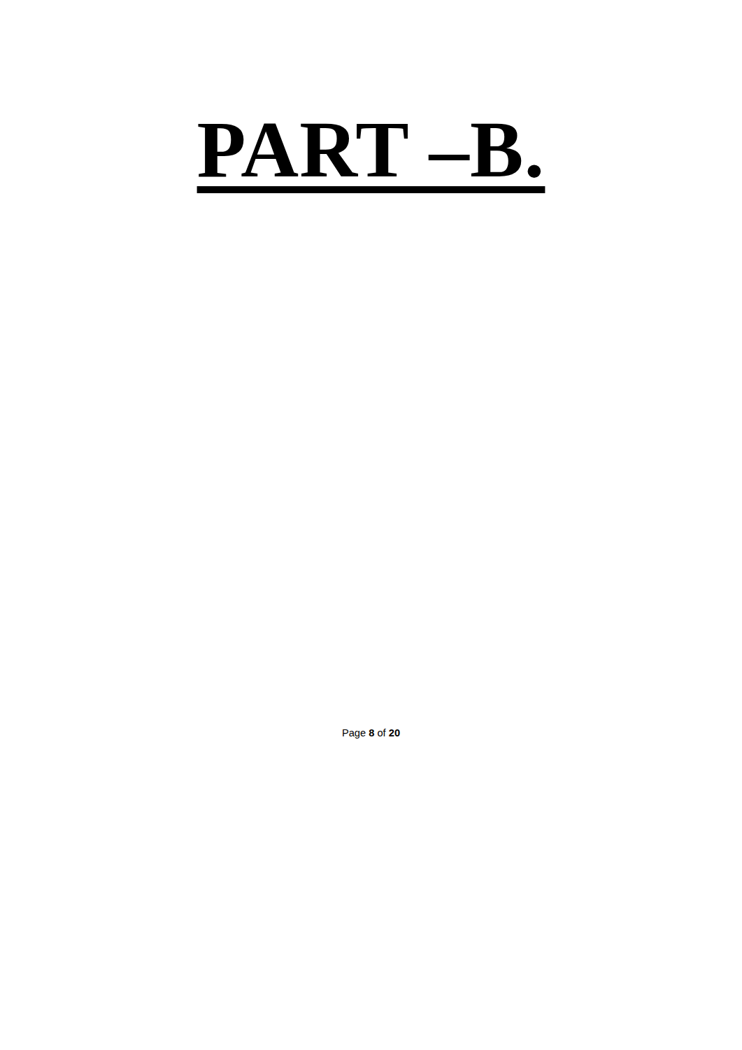PART –B.
Page 8 of 20